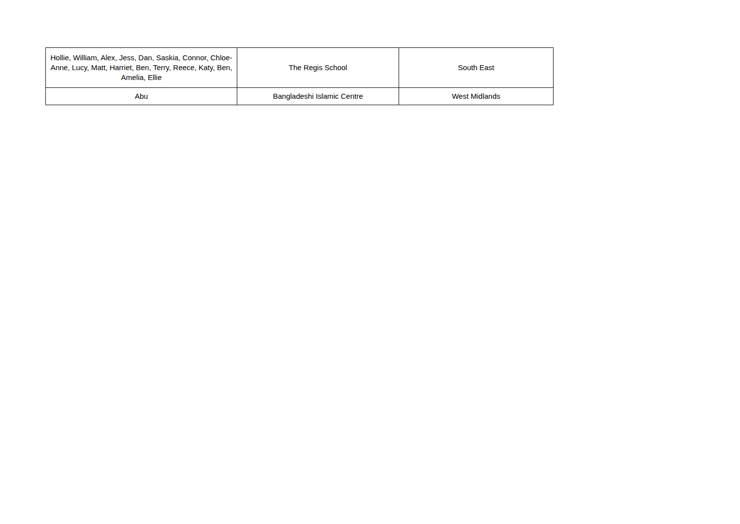| Hollie, William, Alex, Jess, Dan, Saskia, Connor, Chloe-Anne, Lucy, Matt, Harriet, Ben, Terry, Reece, Katy, Ben, Amelia, Ellie | The Regis School | South East |
| Abu | Bangladeshi Islamic Centre | West Midlands |